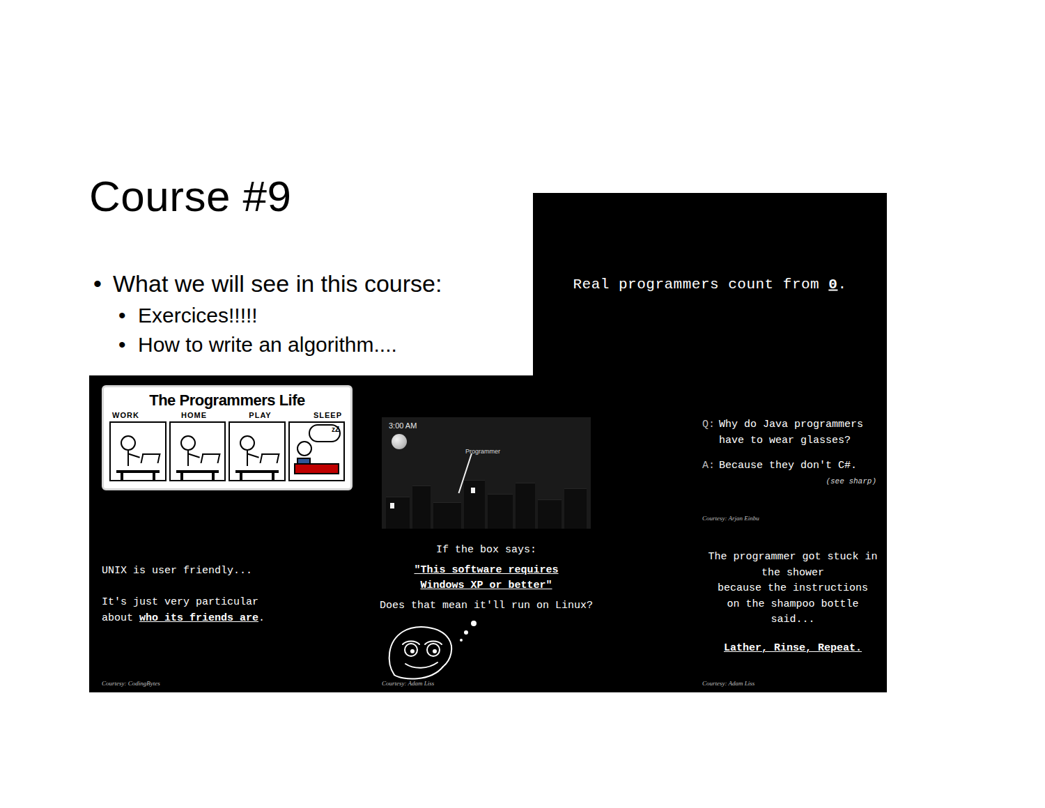Course #9
What we will see in this course:
Exercices!!!!!
How to write an algorithm....
Real programmers count from 0.
The Programmers Life
WORK HOME PLAY SLEEP
zZ
UNIX is user friendly...
It's just very particular
about who its friends are.
3:00 AM
Programmer
If the box says: "This software requires
Windows XP or better" Does that mean it'll run on Linux?
Q: Why do Java programmers
have to wear glasses?
A: Because they don't C#.
(see sharp)
The programmer got stuck in the shower
because the instructions
on the shampoo bottle said... Lather, Rinse, Repeat.
Courtesy: CodingBytes
Courtesy: Adam Liss
Courtesy: Adam Liss
Courtesy: Arjan Einbu